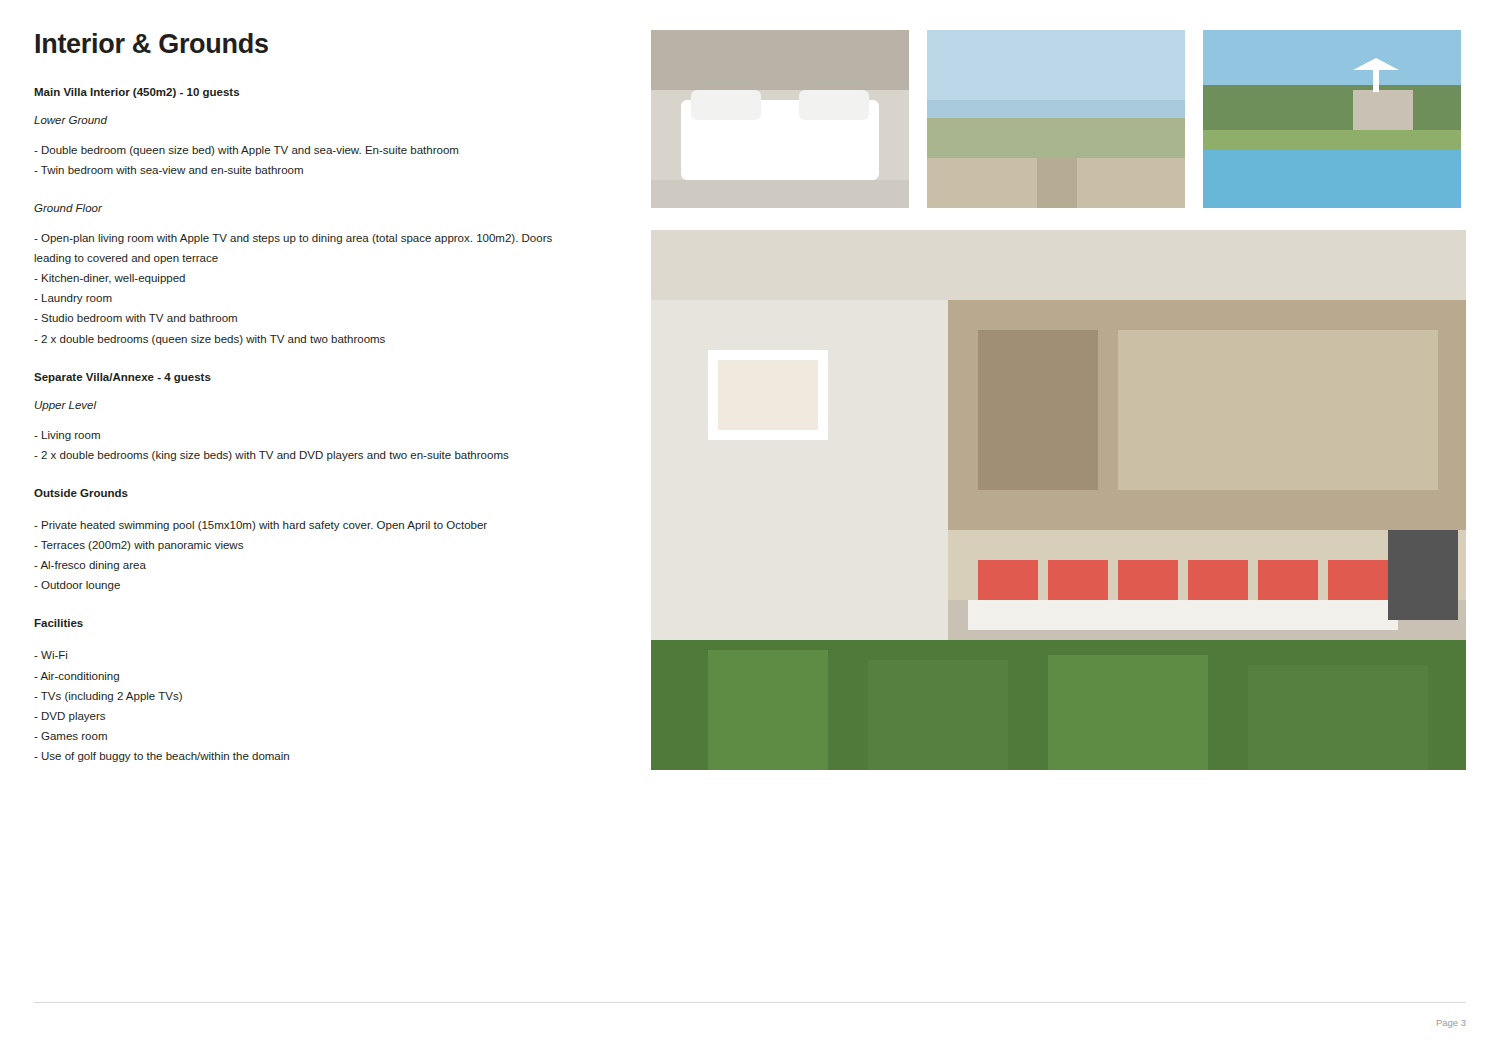Interior & Grounds
Main Villa Interior (450m2) - 10 guests
Lower Ground
- Double bedroom (queen size bed) with Apple TV and sea-view. En-suite bathroom
- Twin bedroom with sea-view and en-suite bathroom
Ground Floor
- Open-plan living room with Apple TV and steps up to dining area (total space approx. 100m2). Doors leading to covered and open terrace
- Kitchen-diner, well-equipped
- Laundry room
- Studio bedroom with TV and bathroom
- 2 x double bedrooms (queen size beds) with TV and two bathrooms
Separate Villa/Annexe - 4 guests
Upper Level
- Living room
- 2 x double bedrooms (king size beds) with TV and DVD players and two en-suite bathrooms
Outside Grounds
- Private heated swimming pool (15mx10m) with hard safety cover. Open April to October
- Terraces (200m2) with panoramic views
- Al-fresco dining area
- Outdoor lounge
Facilities
- Wi-Fi
- Air-conditioning
- TVs (including 2 Apple TVs)
- DVD players
- Games room
- Use of golf buggy to the beach/within the domain
Page 3